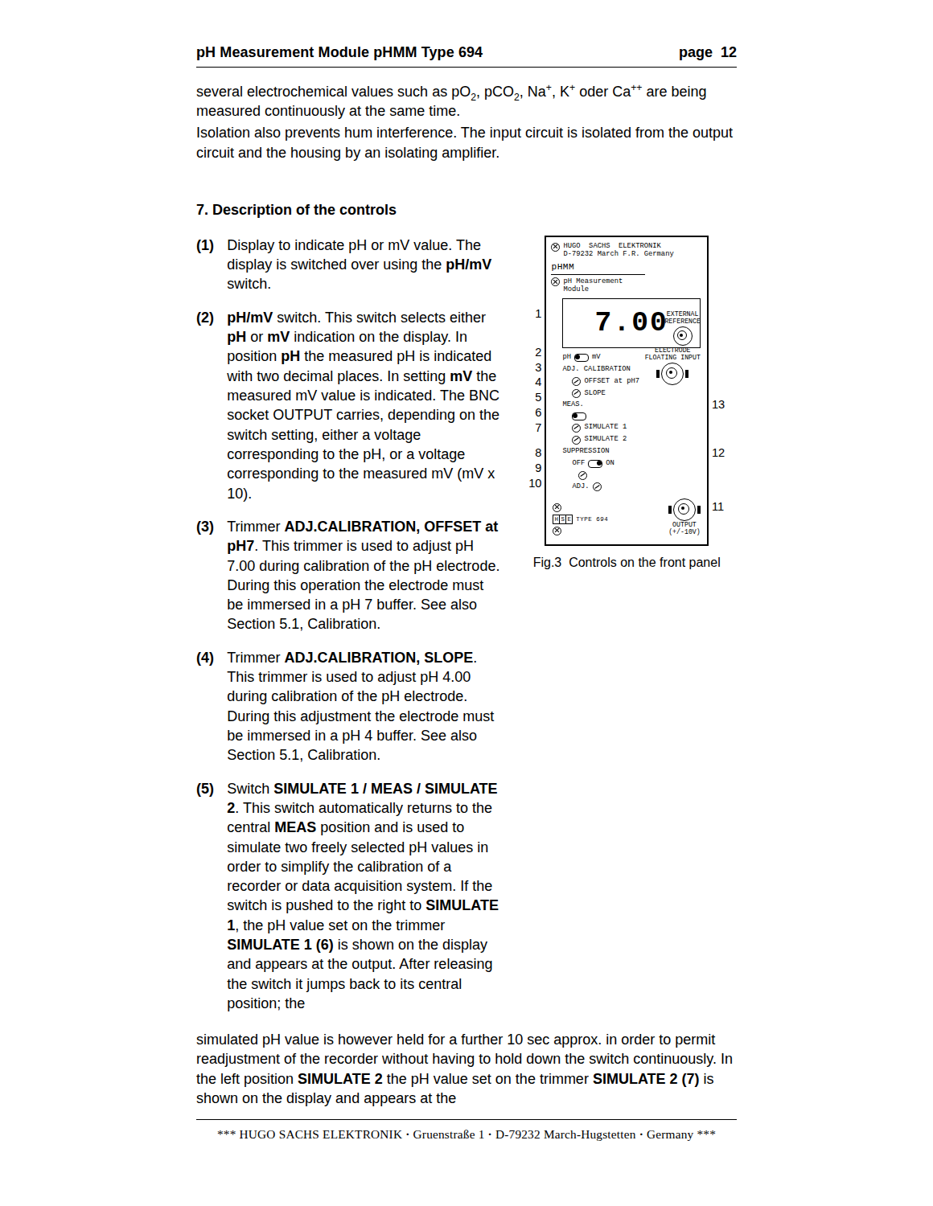pH Measurement Module pHMM Type 694
page 12
several electrochemical values such as pO2, pCO2, Na+, K+ oder Ca++ are being measured continuously at the same time.
Isolation also prevents hum interference. The input circuit is isolated from the output circuit and the housing by an isolating amplifier.
7. Description of the controls
(1)
Display to indicate pH or mV value. The display is switched over using the pH/mV switch.
(2)
pH/mV switch. This switch selects either pH or mV indication on the display. In position pH the measured pH is indicated with two decimal places. In setting mV the measured mV value is indicated. The BNC socket OUTPUT carries, depending on the switch setting, either a voltage corresponding to the pH, or a voltage corresponding to the measured mV (mV x 10).
(3)
Trimmer ADJ.CALIBRATION, OFFSET at pH7. This trimmer is used to adjust pH 7.00 during calibration of the pH electrode. During this operation the electrode must be immersed in a pH 7 buffer. See also Section 5.1, Calibration.
(4)
Trimmer ADJ.CALIBRATION, SLOPE. This trimmer is used to adjust pH 4.00 during calibration of the pH electrode. During this adjustment the electrode must be immersed in a pH 4 buffer. See also Section 5.1, Calibration.
(5)
Switch SIMULATE 1 / MEAS / SIMULATE 2. This switch automatically returns to the central MEAS position and is used to simulate two freely selected pH values in order to simplify the calibration of a recorder or data acquisition system. If the switch is pushed to the right to SIMULATE 1, the pH value set on the trimmer SIMULATE 1 (6) is shown on the display and appears at the output. After releasing the switch it jumps back to its central position; the
1 2 3 4 5 6 7 8 9 10
HUGO SACHS ELEKTRONIK
D-79232 March F.R. Germany
pHMM
pH Measurement
Module
7.00
pH mV
ADJ. CALIBRATION
OFFSET at pH7
SLOPE
MEAS.
SIMULATE 1
SIMULATE 2
SUPPRESSION
OFF ON
ADJ.
EXTERNAL
REFERENCE
ELECTRODE
FLOATING INPUT
OUTPUT
(+/-10V)
HSE TYPE 694
13 12 11
Fig.3 Controls on the front panel
simulated pH value is however held for a further 10 sec approx. in order to permit readjustment of the recorder without having to hold down the switch continuously. In the left position SIMULATE 2 the pH value set on the trimmer SIMULATE 2 (7) is shown on the display and appears at the
*** HUGO SACHS ELEKTRONIK · Gruenstraße 1 · D-79232 March-Hugstetten · Germany ***